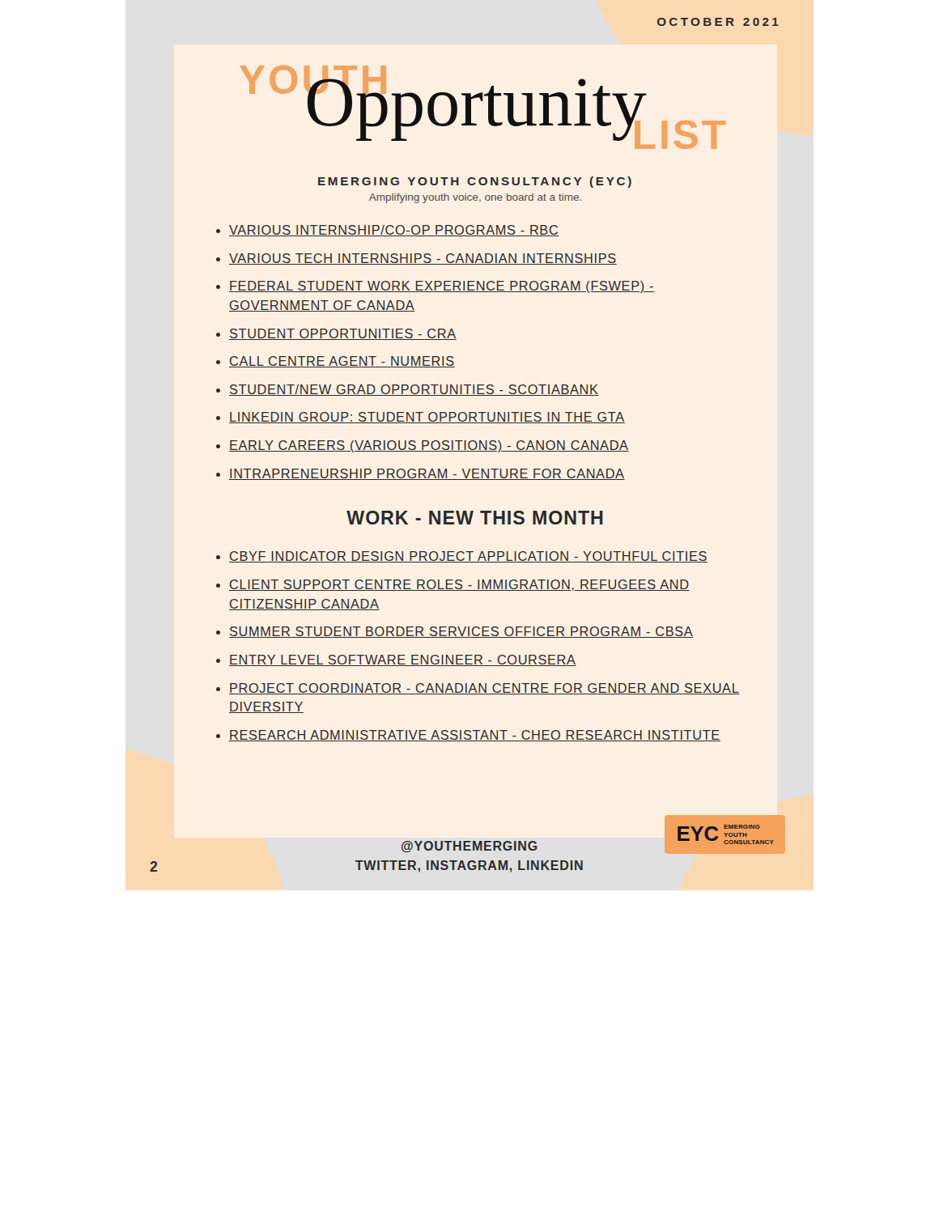OCTOBER 2021
YOUTH Opportunity LIST
EMERGING YOUTH CONSULTANCY (EYC)
Amplifying youth voice, one board at a time.
Various Internship/Co-op Programs - RBC
Various Tech Internships - Canadian Internships
Federal Student Work Experience Program (FSWEP) - Government of Canada
Student Opportunities - CRA
Call Centre Agent - Numeris
Student/New Grad Opportunities - Scotiabank
LinkedIn Group: Student Opportunities in the GTA
Early Careers (Various Positions) - Canon Canada
Intrapreneurship Program - Venture for Canada
Work - New This Month
CBYF Indicator Design Project Application - Youthful Cities
Client Support Centre Roles - Immigration, Refugees and Citizenship Canada
Summer Student Border Services Officer Program - CBSA
Entry Level Software Engineer - Coursera
Project Coordinator - Canadian Centre for Gender and Sexual Diversity
Research Administrative Assistant - CHEO Research Institute
EYC EMERGING
YOUTH
CONSULTANCY
2
@YOUTHEMERGING
TWITTER, INSTAGRAM, LINKEDIN